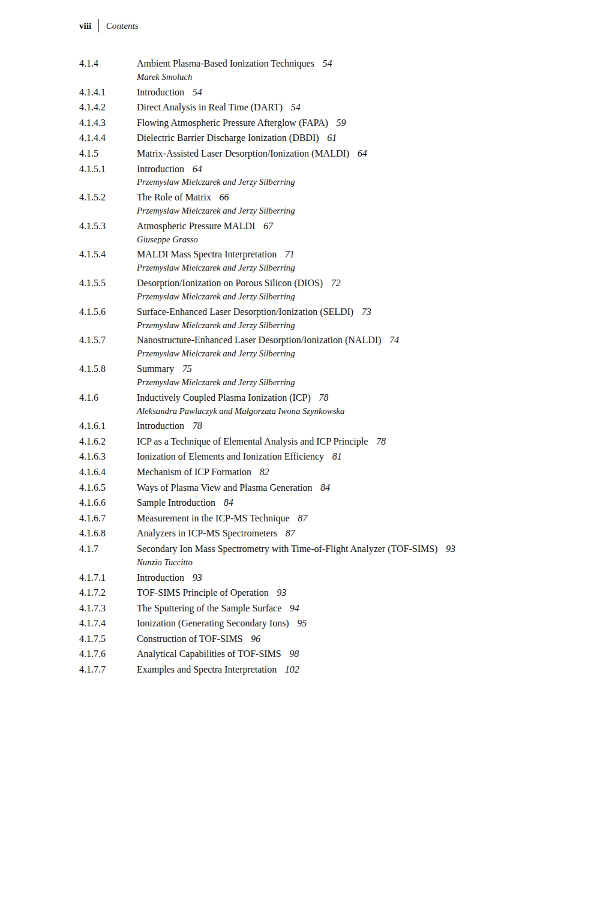viii Contents
4.1.4 Ambient Plasma-Based Ionization Techniques 54 Marek Smoluch
4.1.4.1 Introduction 54
4.1.4.2 Direct Analysis in Real Time (DART) 54
4.1.4.3 Flowing Atmospheric Pressure Afterglow (FAPA) 59
4.1.4.4 Dielectric Barrier Discharge Ionization (DBDI) 61
4.1.5 Matrix-Assisted Laser Desorption/Ionization (MALDI) 64
4.1.5.1 Introduction 64 Przemyslaw Mielczarek and Jerzy Silberring
4.1.5.2 The Role of Matrix 66 Przemyslaw Mielczarek and Jerzy Silberring
4.1.5.3 Atmospheric Pressure MALDI 67 Giuseppe Grasso
4.1.5.4 MALDI Mass Spectra Interpretation 71 Przemyslaw Mielczarek and Jerzy Silberring
4.1.5.5 Desorption/Ionization on Porous Silicon (DIOS) 72 Przemyslaw Mielczarek and Jerzy Silberring
4.1.5.6 Surface-Enhanced Laser Desorption/Ionization (SELDI) 73 Przemyslaw Mielczarek and Jerzy Silberring
4.1.5.7 Nanostructure-Enhanced Laser Desorption/Ionization (NALDI) 74 Przemyslaw Mielczarek and Jerzy Silberring
4.1.5.8 Summary 75 Przemyslaw Mielczarek and Jerzy Silberring
4.1.6 Inductively Coupled Plasma Ionization (ICP) 78 Aleksandra Pawlaczyk and Małgorzata Iwona Szynkowska
4.1.6.1 Introduction 78
4.1.6.2 ICP as a Technique of Elemental Analysis and ICP Principle 78
4.1.6.3 Ionization of Elements and Ionization Efficiency 81
4.1.6.4 Mechanism of ICP Formation 82
4.1.6.5 Ways of Plasma View and Plasma Generation 84
4.1.6.6 Sample Introduction 84
4.1.6.7 Measurement in the ICP-MS Technique 87
4.1.6.8 Analyzers in ICP-MS Spectrometers 87
4.1.7 Secondary Ion Mass Spectrometry with Time-of-Flight Analyzer (TOF-SIMS) 93 Nunzio Tuccitto
4.1.7.1 Introduction 93
4.1.7.2 TOF-SIMS Principle of Operation 93
4.1.7.3 The Sputtering of the Sample Surface 94
4.1.7.4 Ionization (Generating Secondary Ions) 95
4.1.7.5 Construction of TOF-SIMS 96
4.1.7.6 Analytical Capabilities of TOF-SIMS 98
4.1.7.7 Examples and Spectra Interpretation 102